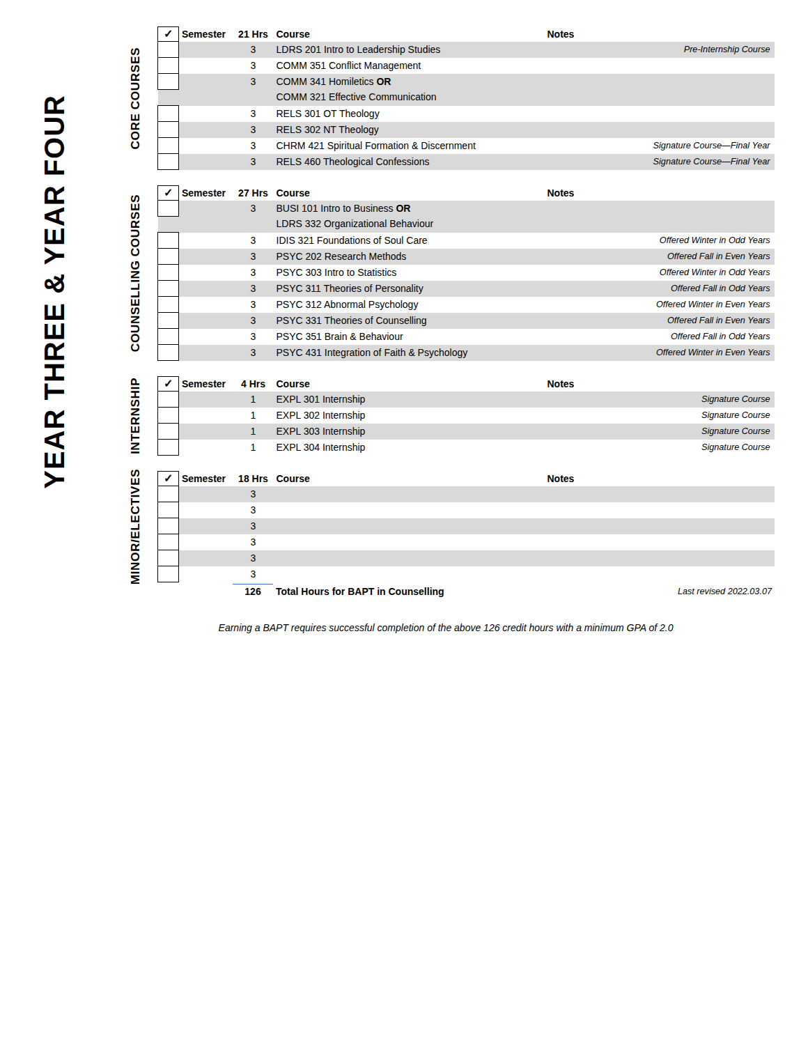YEAR THREE & YEAR FOUR
CORE COURSES
| ✓ | Semester | 21 Hrs | Course | Notes |
| --- | --- | --- | --- | --- |
| | | 3 | LDRS 201 Intro to Leadership Studies | Pre-Internship Course |
| | | 3 | COMM 351 Conflict Management | |
| | | 3 | COMM 341 Homiletics OR | |
| | | | COMM 321 Effective Communication | |
| | | 3 | RELS 301 OT Theology | |
| | | 3 | RELS 302 NT Theology | |
| | | 3 | CHRM 421 Spiritual Formation & Discernment | Signature Course—Final Year |
| | | 3 | RELS 460 Theological Confessions | Signature Course—Final Year |
COUNSELLING COURSES
| ✓ | Semester | 27 Hrs | Course | Notes |
| --- | --- | --- | --- | --- |
| | | 3 | BUSI 101 Intro to Business OR | |
| | | | LDRS 332 Organizational Behaviour | |
| | | 3 | IDIS 321 Foundations of Soul Care | Offered Winter in Odd Years |
| | | 3 | PSYC 202 Research Methods | Offered Fall in Even Years |
| | | 3 | PSYC 303 Intro to Statistics | Offered Winter in Odd Years |
| | | 3 | PSYC 311 Theories of Personality | Offered Fall in Odd Years |
| | | 3 | PSYC 312 Abnormal Psychology | Offered Winter in Even Years |
| | | 3 | PSYC 331 Theories of Counselling | Offered Fall in Even Years |
| | | 3 | PSYC 351 Brain & Behaviour | Offered Fall in Odd Years |
| | | 3 | PSYC 431 Integration of Faith & Psychology | Offered Winter in Even Years |
INTERNSHIP
| ✓ | Semester | 4 Hrs | Course | Notes |
| --- | --- | --- | --- | --- |
| | | 1 | EXPL 301 Internship | Signature Course |
| | | 1 | EXPL 302 Internship | Signature Course |
| | | 1 | EXPL 303 Internship | Signature Course |
| | | 1 | EXPL 304 Internship | Signature Course |
MINOR/ELECTIVES
| ✓ | Semester | 18 Hrs | Course | Notes |
| --- | --- | --- | --- | --- |
| | | 3 | | |
| | | 3 | | |
| | | 3 | | |
| | | 3 | | |
| | | 3 | | |
| | | 3 | | |
| | | 126 | Total Hours for BAPT in Counselling | Last revised 2022.03.07 |
Earning a BAPT requires successful completion of the above 126 credit hours with a minimum GPA of 2.0